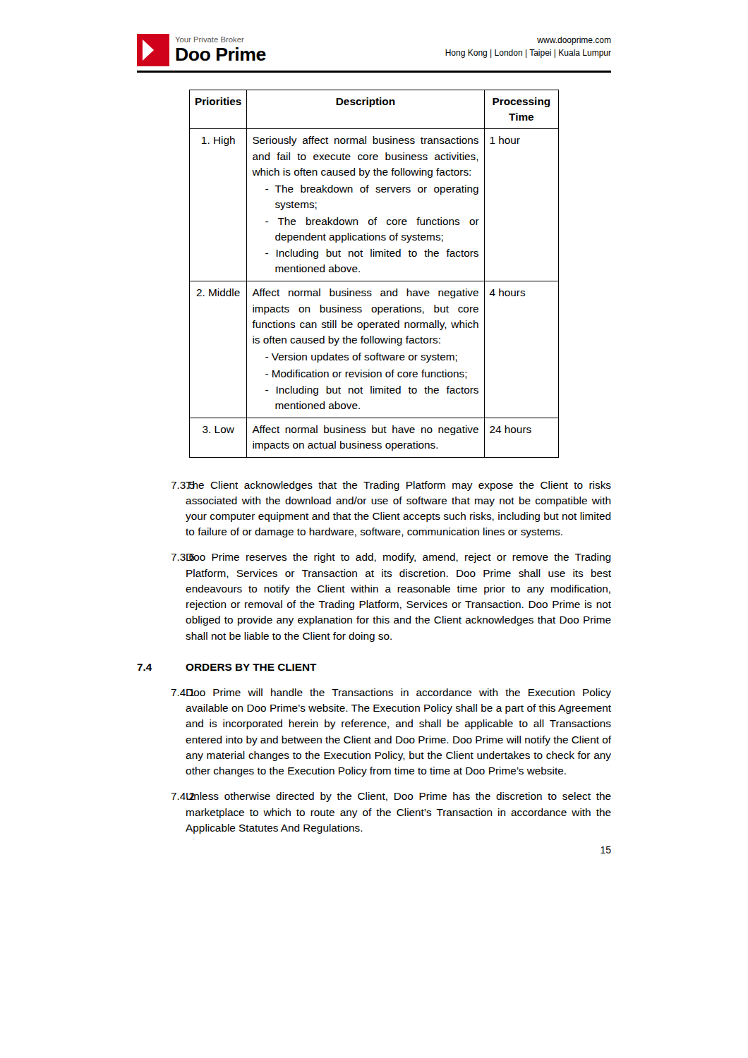Your Private Broker
Doo Prime
www.dooprime.com
Hong Kong | London | Taipei | Kuala Lumpur
| Priorities | Description | Processing Time |
| --- | --- | --- |
| 1. High | Seriously affect normal business transactions and fail to execute core business activities, which is often caused by the following factors: The breakdown of servers or operating systems; The breakdown of core functions or dependent applications of systems; Including but not limited to the factors mentioned above. | 1 hour |
| 2. Middle | Affect normal business and have negative impacts on business operations, but core functions can still be operated normally, which is often caused by the following factors: Version updates of software or system; Modification or revision of core functions; Including but not limited to the factors mentioned above. | 4 hours |
| 3. Low | Affect normal business but have no negative impacts on actual business operations. | 24 hours |
7.3.5
The Client acknowledges that the Trading Platform may expose the Client to risks associated with the download and/or use of software that may not be compatible with your computer equipment and that the Client accepts such risks, including but not limited to failure of or damage to hardware, software, communication lines or systems.
7.3.6
Doo Prime reserves the right to add, modify, amend, reject or remove the Trading Platform, Services or Transaction at its discretion. Doo Prime shall use its best endeavours to notify the Client within a reasonable time prior to any modification, rejection or removal of the Trading Platform, Services or Transaction. Doo Prime is not obliged to provide any explanation for this and the Client acknowledges that Doo Prime shall not be liable to the Client for doing so.
7.4
ORDERS BY THE CLIENT
7.4.1
Doo Prime will handle the Transactions in accordance with the Execution Policy available on Doo Prime’s website. The Execution Policy shall be a part of this Agreement and is incorporated herein by reference, and shall be applicable to all Transactions entered into by and between the Client and Doo Prime. Doo Prime will notify the Client of any material changes to the Execution Policy, but the Client undertakes to check for any other changes to the Execution Policy from time to time at Doo Prime’s website.
7.4.2
Unless otherwise directed by the Client, Doo Prime has the discretion to select the marketplace to which to route any of the Client’s Transaction in accordance with the Applicable Statutes And Regulations.
15